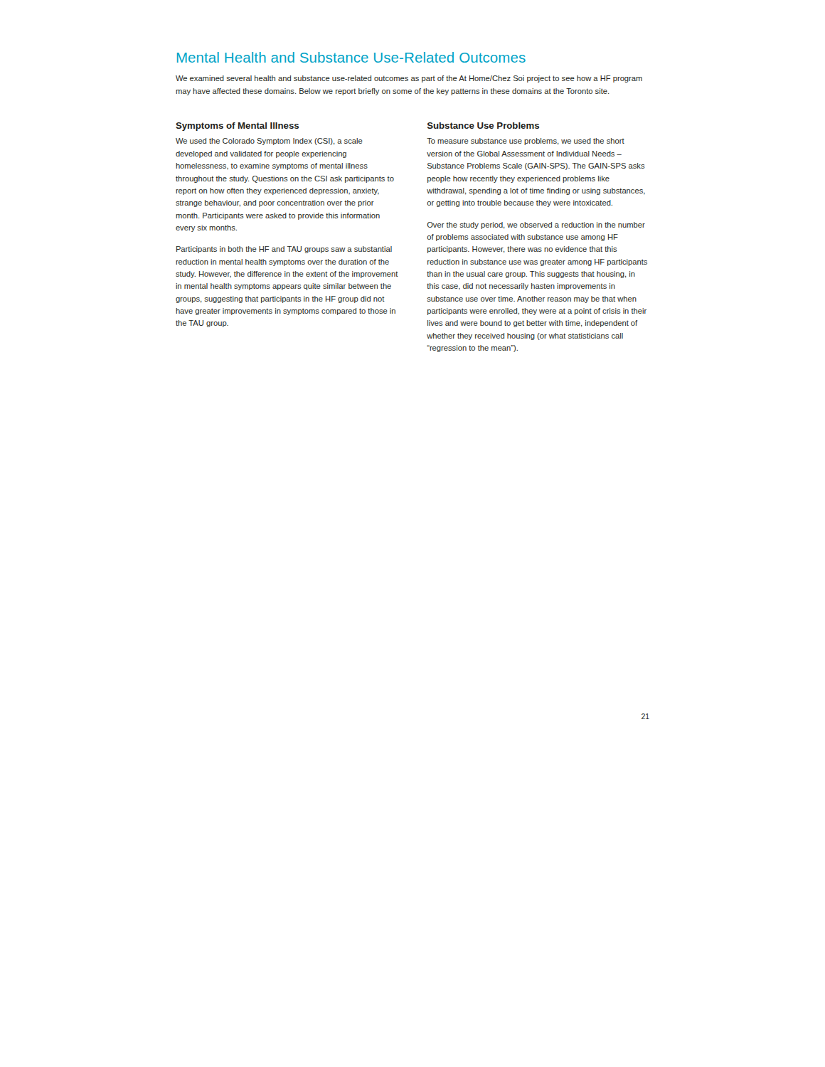Mental Health and Substance Use-Related Outcomes
We examined several health and substance use-related outcomes as part of the At Home/Chez Soi project to see how a HF program may have affected these domains. Below we report briefly on some of the key patterns in these domains at the Toronto site.
Symptoms of Mental Illness
We used the Colorado Symptom Index (CSI), a scale developed and validated for people experiencing homelessness, to examine symptoms of mental illness throughout the study. Questions on the CSI ask participants to report on how often they experienced depression, anxiety, strange behaviour, and poor concentration over the prior month. Participants were asked to provide this information every six months.
Participants in both the HF and TAU groups saw a substantial reduction in mental health symptoms over the duration of the study. However, the difference in the extent of the improvement in mental health symptoms appears quite similar between the groups, suggesting that participants in the HF group did not have greater improvements in symptoms compared to those in the TAU group.
Substance Use Problems
To measure substance use problems, we used the short version of the Global Assessment of Individual Needs – Substance Problems Scale (GAIN-SPS). The GAIN-SPS asks people how recently they experienced problems like withdrawal, spending a lot of time finding or using substances, or getting into trouble because they were intoxicated.
Over the study period, we observed a reduction in the number of problems associated with substance use among HF participants. However, there was no evidence that this reduction in substance use was greater among HF participants than in the usual care group. This suggests that housing, in this case, did not necessarily hasten improvements in substance use over time. Another reason may be that when participants were enrolled, they were at a point of crisis in their lives and were bound to get better with time, independent of whether they received housing (or what statisticians call “regression to the mean”).
21